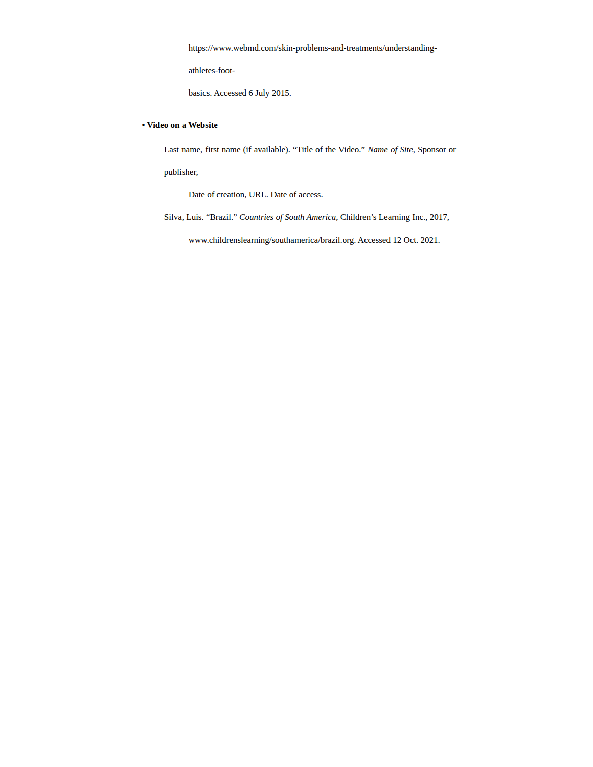https://www.webmd.com/skin-problems-and-treatments/understanding-athletes-foot-
basics. Accessed 6 July 2015.
• Video on a Website
Last name, first name (if available). “Title of the Video.” Name of Site, Sponsor or publisher,
Date of creation, URL. Date of access.
Silva, Luis. “Brazil.” Countries of South America, Children’s Learning Inc., 2017,
www.childrenslearning/southamerica/brazil.org. Accessed 12 Oct. 2021.